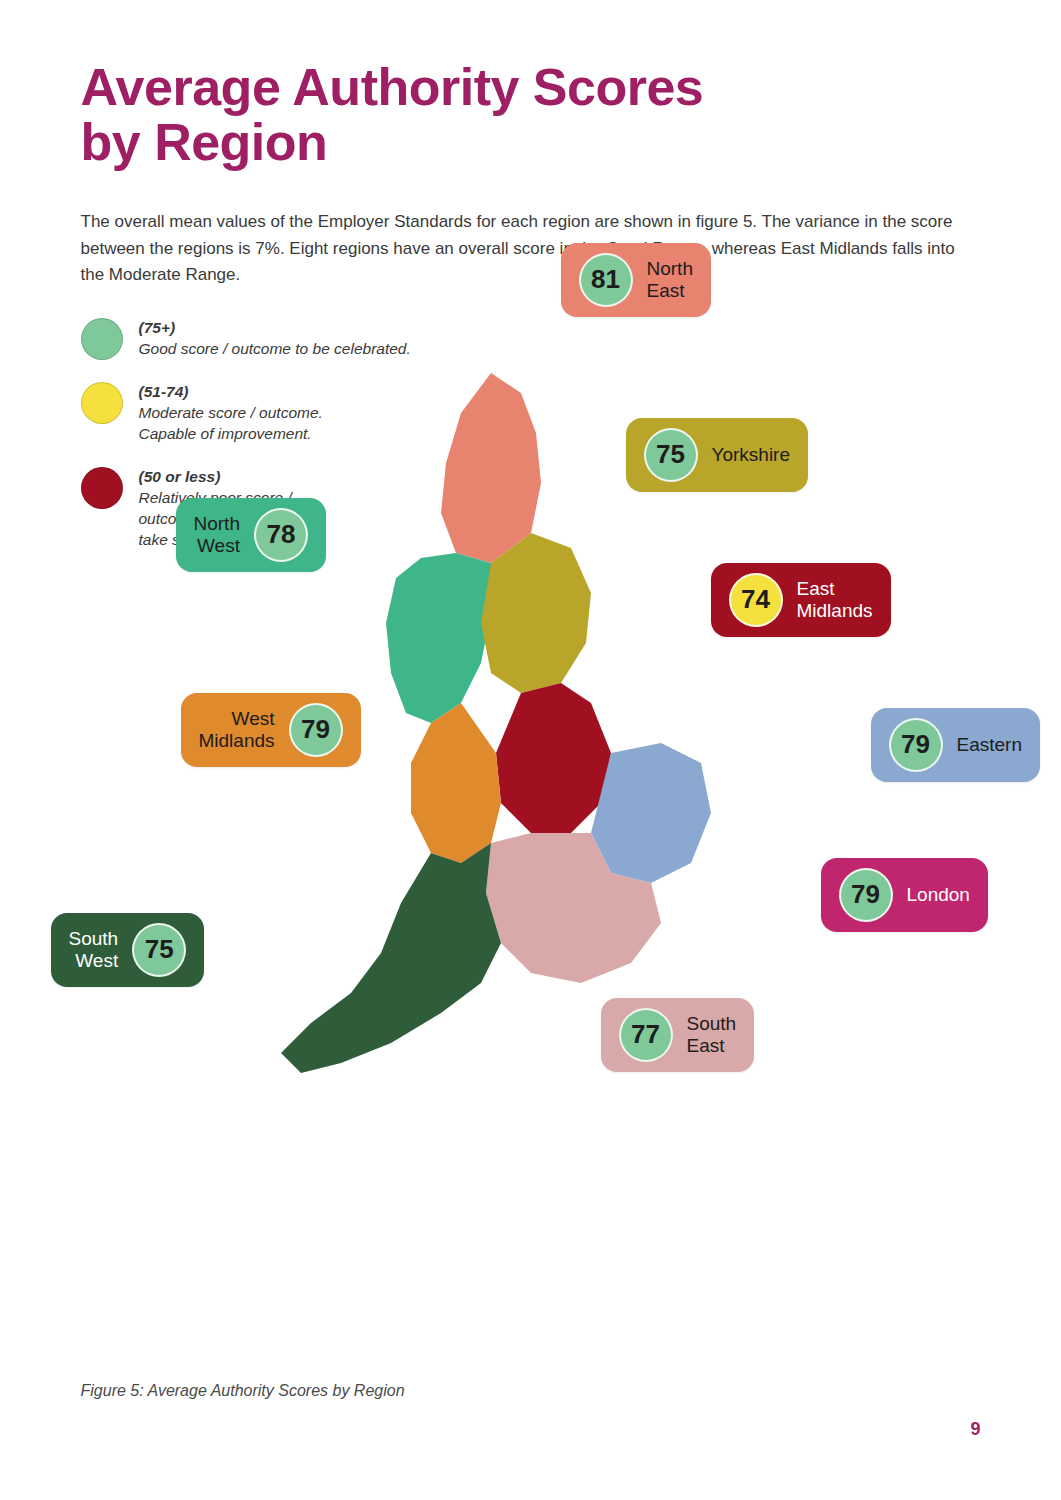Average Authority Scores
by Region
The overall mean values of the Employer Standards for each region are shown in figure 5. The variance in the score between the regions is 7%. Eight regions have an overall score in the Good Range, whereas East Midlands falls into the Moderate Range.
(75+) Good score / outcome to be celebrated.
(51-74) Moderate score / outcome.
Capable of improvement.
(50 or less) Relatively poor score /
outcome. A clear signal to
take steps to improve.
81 North
East
75 Yorkshire
North
West 78
74 East
Midlands
West
Midlands 79
79 Eastern
79 London
South
West 75
77 South
East
Figure 5: Average Authority Scores by Region
9